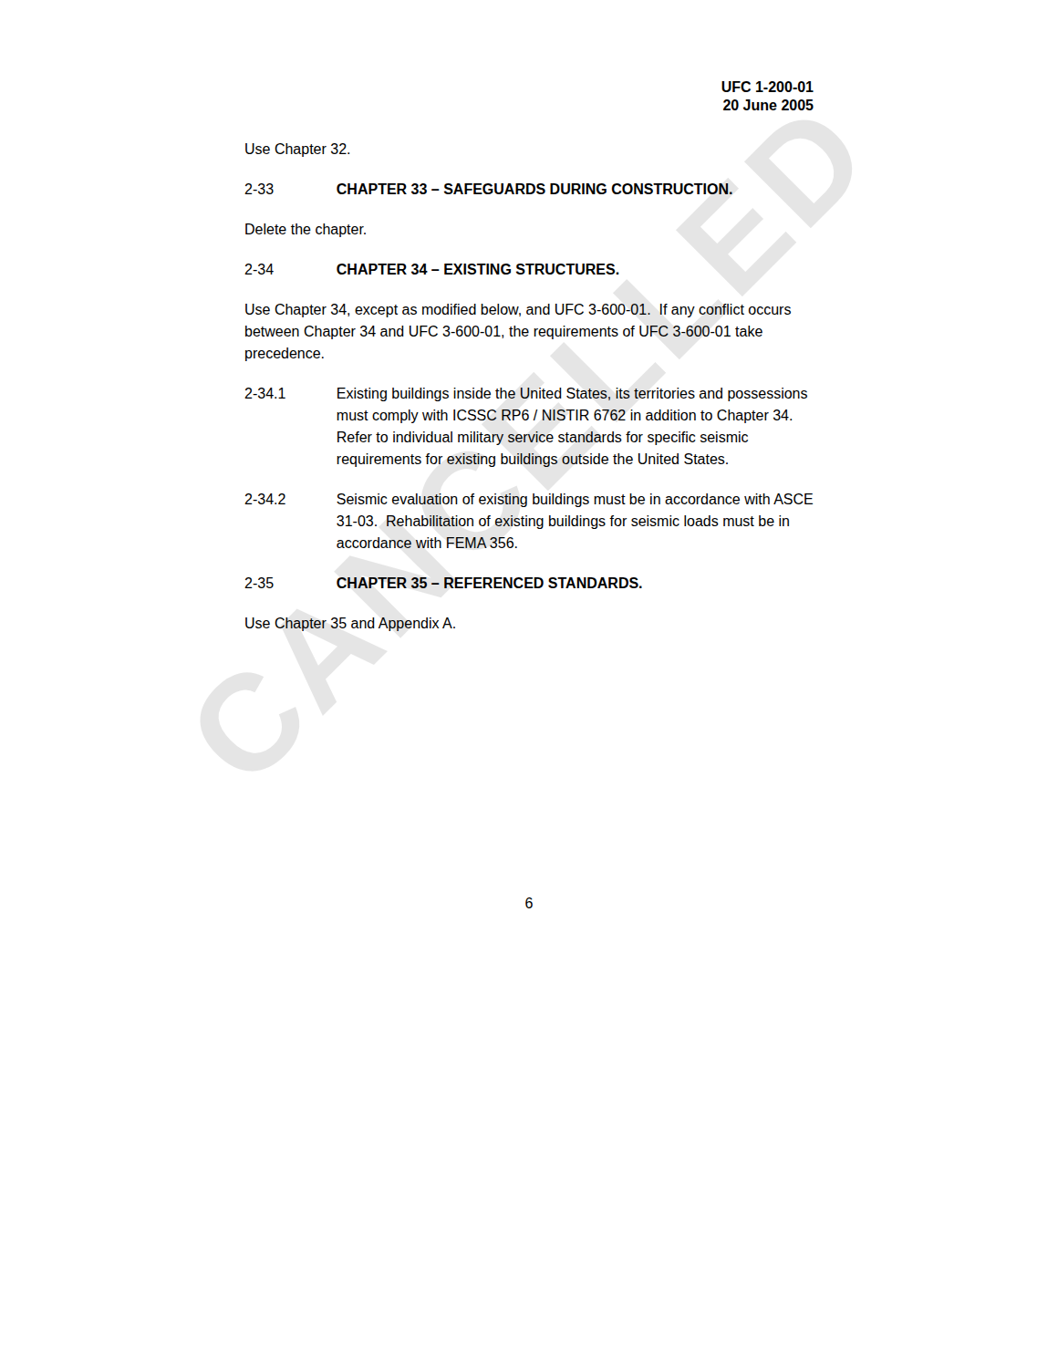CANCELLED
UFC 1-200-01
20 June 2005
Use Chapter 32.
2-33
CHAPTER 33 – SAFEGUARDS DURING CONSTRUCTION.
Delete the chapter.
2-34
CHAPTER 34 – EXISTING STRUCTURES.
Use Chapter 34, except as modified below, and UFC 3-600-01. If any conflict occurs between Chapter 34 and UFC 3-600-01, the requirements of UFC 3-600-01 take precedence.
2-34.1
Existing buildings inside the United States, its territories and possessions must comply with ICSSC RP6 / NISTIR 6762 in addition to Chapter 34. Refer to individual military service standards for specific seismic requirements for existing buildings outside the United States.
2-34.2
Seismic evaluation of existing buildings must be in accordance with ASCE 31-03. Rehabilitation of existing buildings for seismic loads must be in accordance with FEMA 356.
2-35
CHAPTER 35 – REFERENCED STANDARDS.
Use Chapter 35 and Appendix A.
6